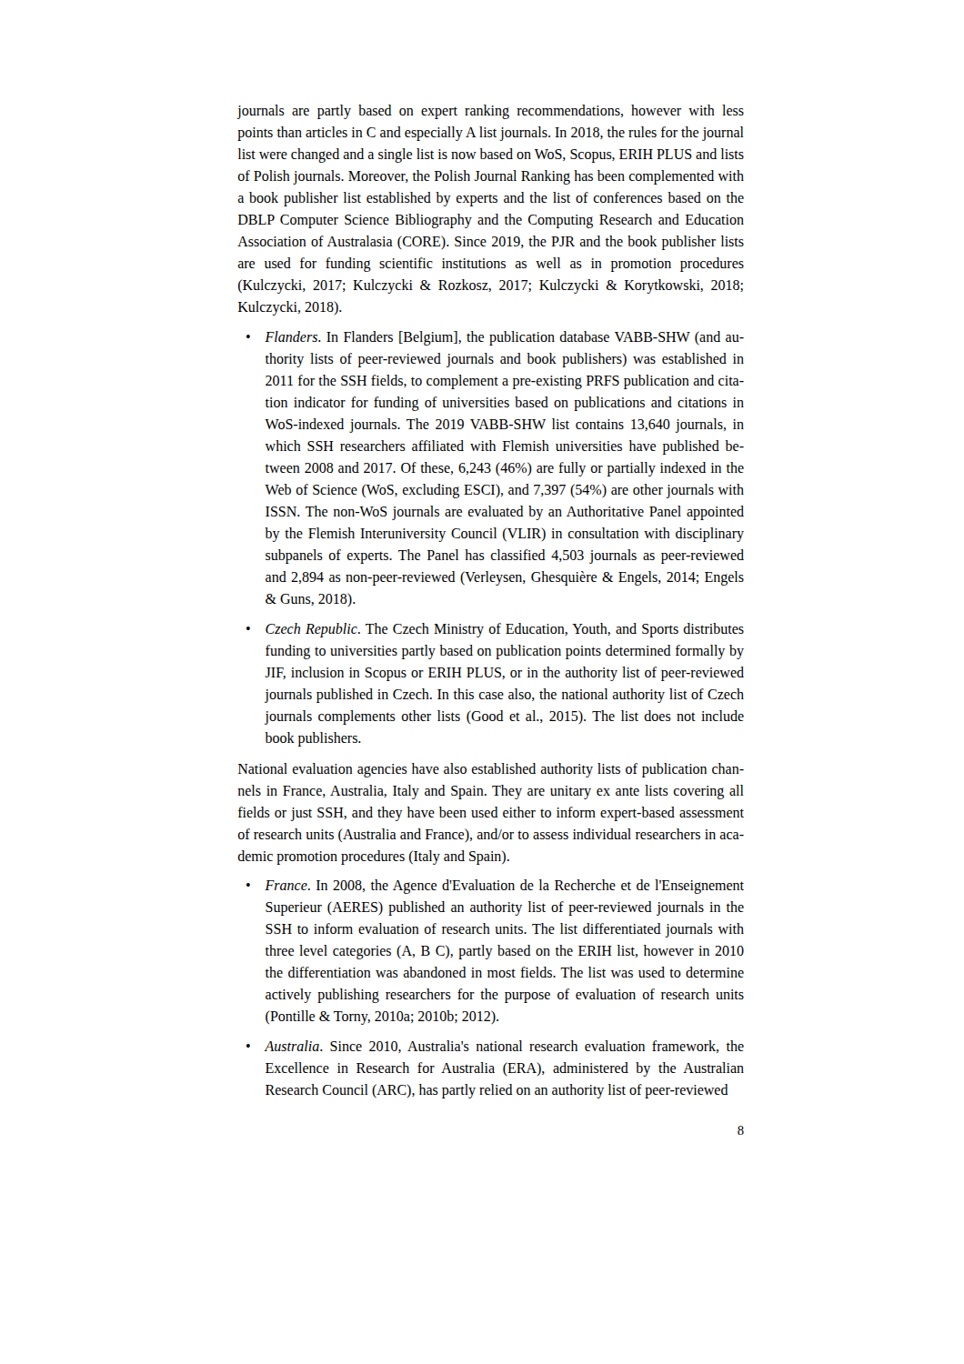journals are partly based on expert ranking recommendations, however with less points than articles in C and especially A list journals. In 2018, the rules for the journal list were changed and a single list is now based on WoS, Scopus, ERIH PLUS and lists of Polish journals. Moreover, the Polish Journal Ranking has been complemented with a book publisher list established by experts and the list of conferences based on the DBLP Computer Science Bibliography and the Computing Research and Education Association of Australasia (CORE). Since 2019, the PJR and the book publisher lists are used for funding scientific institutions as well as in promotion procedures (Kulczycki, 2017; Kulczycki & Rozkosz, 2017; Kulczycki & Korytkowski, 2018; Kulczycki, 2018).
Flanders. In Flanders [Belgium], the publication database VABB-SHW (and authority lists of peer-reviewed journals and book publishers) was established in 2011 for the SSH fields, to complement a pre-existing PRFS publication and citation indicator for funding of universities based on publications and citations in WoS-indexed journals. The 2019 VABB-SHW list contains 13,640 journals, in which SSH researchers affiliated with Flemish universities have published between 2008 and 2017. Of these, 6,243 (46%) are fully or partially indexed in the Web of Science (WoS, excluding ESCI), and 7,397 (54%) are other journals with ISSN. The non-WoS journals are evaluated by an Authoritative Panel appointed by the Flemish Interuniversity Council (VLIR) in consultation with disciplinary subpanels of experts. The Panel has classified 4,503 journals as peer-reviewed and 2,894 as non-peer-reviewed (Verleysen, Ghesquière & Engels, 2014; Engels & Guns, 2018).
Czech Republic. The Czech Ministry of Education, Youth, and Sports distributes funding to universities partly based on publication points determined formally by JIF, inclusion in Scopus or ERIH PLUS, or in the authority list of peer-reviewed journals published in Czech. In this case also, the national authority list of Czech journals complements other lists (Good et al., 2015). The list does not include book publishers.
National evaluation agencies have also established authority lists of publication channels in France, Australia, Italy and Spain. They are unitary ex ante lists covering all fields or just SSH, and they have been used either to inform expert-based assessment of research units (Australia and France), and/or to assess individual researchers in academic promotion procedures (Italy and Spain).
France. In 2008, the Agence d'Evaluation de la Recherche et de l'Enseignement Superieur (AERES) published an authority list of peer-reviewed journals in the SSH to inform evaluation of research units. The list differentiated journals with three level categories (A, B C), partly based on the ERIH list, however in 2010 the differentiation was abandoned in most fields. The list was used to determine actively publishing researchers for the purpose of evaluation of research units (Pontille & Torny, 2010a; 2010b; 2012).
Australia. Since 2010, Australia's national research evaluation framework, the Excellence in Research for Australia (ERA), administered by the Australian Research Council (ARC), has partly relied on an authority list of peer-reviewed
8